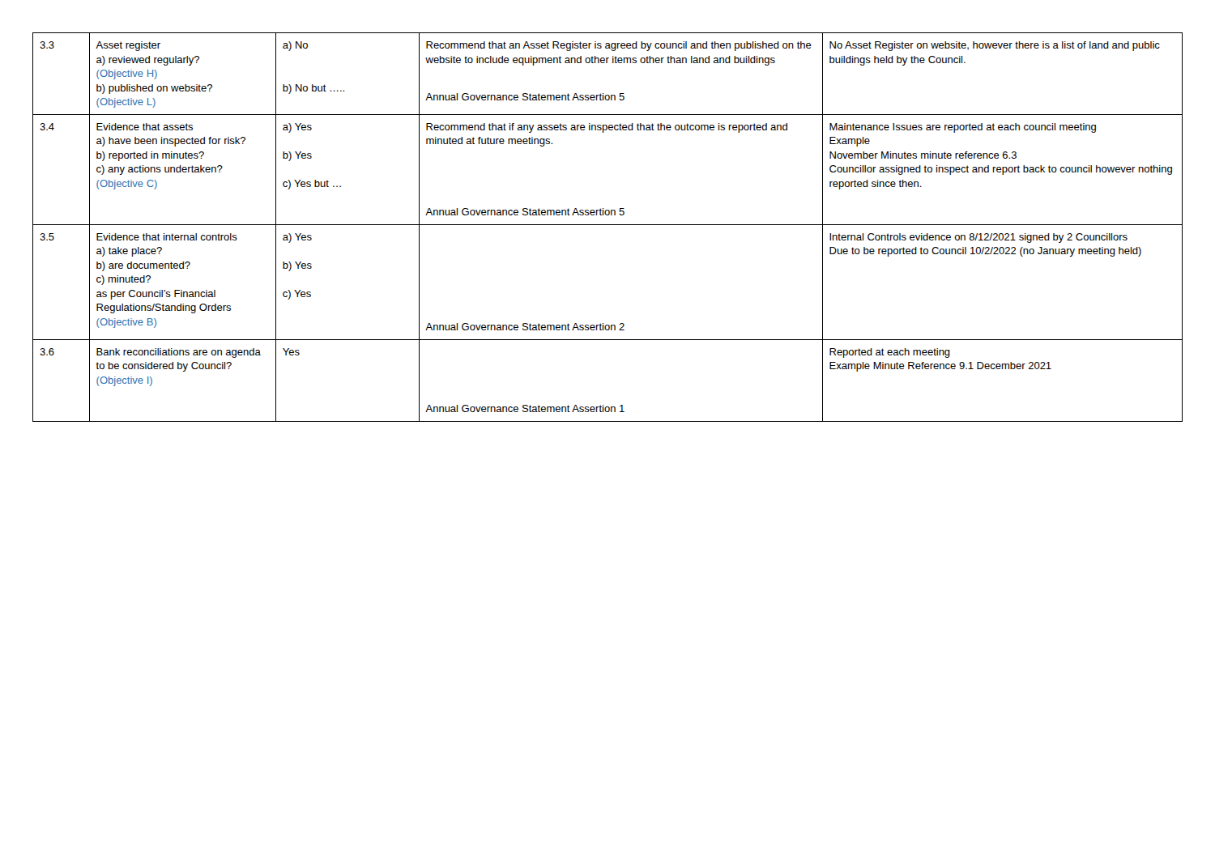| 3.3 | Asset register a) reviewed regularly? (Objective H) b) published on website? (Objective L) | a) No b) No but ….. | Recommend that an Asset Register is agreed by council and then published on the website to include equipment and other items other than land and buildings Annual Governance Statement Assertion 5 | No Asset Register on website, however there is a list of land and public buildings held by the Council. |
| 3.4 | Evidence that assets a) have been inspected for risk? b) reported in minutes? c) any actions undertaken? (Objective C) | a) Yes b) Yes c) Yes but … | Recommend that if any assets are inspected that the outcome is reported and minuted at future meetings. Annual Governance Statement Assertion 5 | Maintenance Issues are reported at each council meeting Example November Minutes minute reference 6.3 Councillor assigned to inspect and report back to council however nothing reported since then. |
| 3.5 | Evidence that internal controls a) take place? b) are documented? c) minuted? as per Council’s Financial Regulations/Standing Orders (Objective B) | a) Yes b) Yes c) Yes | Annual Governance Statement Assertion 2 | Internal Controls evidence on 8/12/2021 signed by 2 Councillors Due to be reported to Council 10/2/2022 (no January meeting held) |
| 3.6 | Bank reconciliations are on agenda to be considered by Council? (Objective I) | Yes | Annual Governance Statement Assertion 1 | Reported at each meeting Example Minute Reference 9.1 December 2021 |